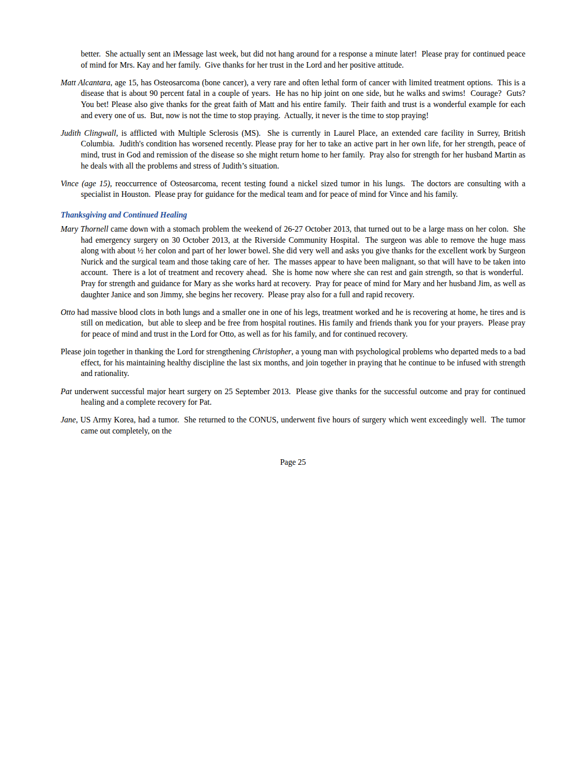better. She actually sent an iMessage last week, but did not hang around for a response a minute later! Please pray for continued peace of mind for Mrs. Kay and her family. Give thanks for her trust in the Lord and her positive attitude.
Matt Alcantara, age 15, has Osteosarcoma (bone cancer), a very rare and often lethal form of cancer with limited treatment options. This is a disease that is about 90 percent fatal in a couple of years. He has no hip joint on one side, but he walks and swims! Courage? Guts? You bet! Please also give thanks for the great faith of Matt and his entire family. Their faith and trust is a wonderful example for each and every one of us. But, now is not the time to stop praying. Actually, it never is the time to stop praying!
Judith Clingwall, is afflicted with Multiple Sclerosis (MS). She is currently in Laurel Place, an extended care facility in Surrey, British Columbia. Judith's condition has worsened recently. Please pray for her to take an active part in her own life, for her strength, peace of mind, trust in God and remission of the disease so she might return home to her family. Pray also for strength for her husband Martin as he deals with all the problems and stress of Judith’s situation.
Vince (age 15), reoccurrence of Osteosarcoma, recent testing found a nickel sized tumor in his lungs. The doctors are consulting with a specialist in Houston. Please pray for guidance for the medical team and for peace of mind for Vince and his family.
Thanksgiving and Continued Healing
Mary Thornell came down with a stomach problem the weekend of 26-27 October 2013, that turned out to be a large mass on her colon. She had emergency surgery on 30 October 2013, at the Riverside Community Hospital. The surgeon was able to remove the huge mass along with about ½ her colon and part of her lower bowel. She did very well and asks you give thanks for the excellent work by Surgeon Nurick and the surgical team and those taking care of her. The masses appear to have been malignant, so that will have to be taken into account. There is a lot of treatment and recovery ahead. She is home now where she can rest and gain strength, so that is wonderful. Pray for strength and guidance for Mary as she works hard at recovery. Pray for peace of mind for Mary and her husband Jim, as well as daughter Janice and son Jimmy, she begins her recovery. Please pray also for a full and rapid recovery.
Otto had massive blood clots in both lungs and a smaller one in one of his legs, treatment worked and he is recovering at home, he tires and is still on medication, but able to sleep and be free from hospital routines. His family and friends thank you for your prayers. Please pray for peace of mind and trust in the Lord for Otto, as well as for his family, and for continued recovery.
Please join together in thanking the Lord for strengthening Christopher, a young man with psychological problems who departed meds to a bad effect, for his maintaining healthy discipline the last six months, and join together in praying that he continue to be infused with strength and rationality.
Pat underwent successful major heart surgery on 25 September 2013. Please give thanks for the successful outcome and pray for continued healing and a complete recovery for Pat.
Jane, US Army Korea, had a tumor. She returned to the CONUS, underwent five hours of surgery which went exceedingly well. The tumor came out completely, on the
Page 25